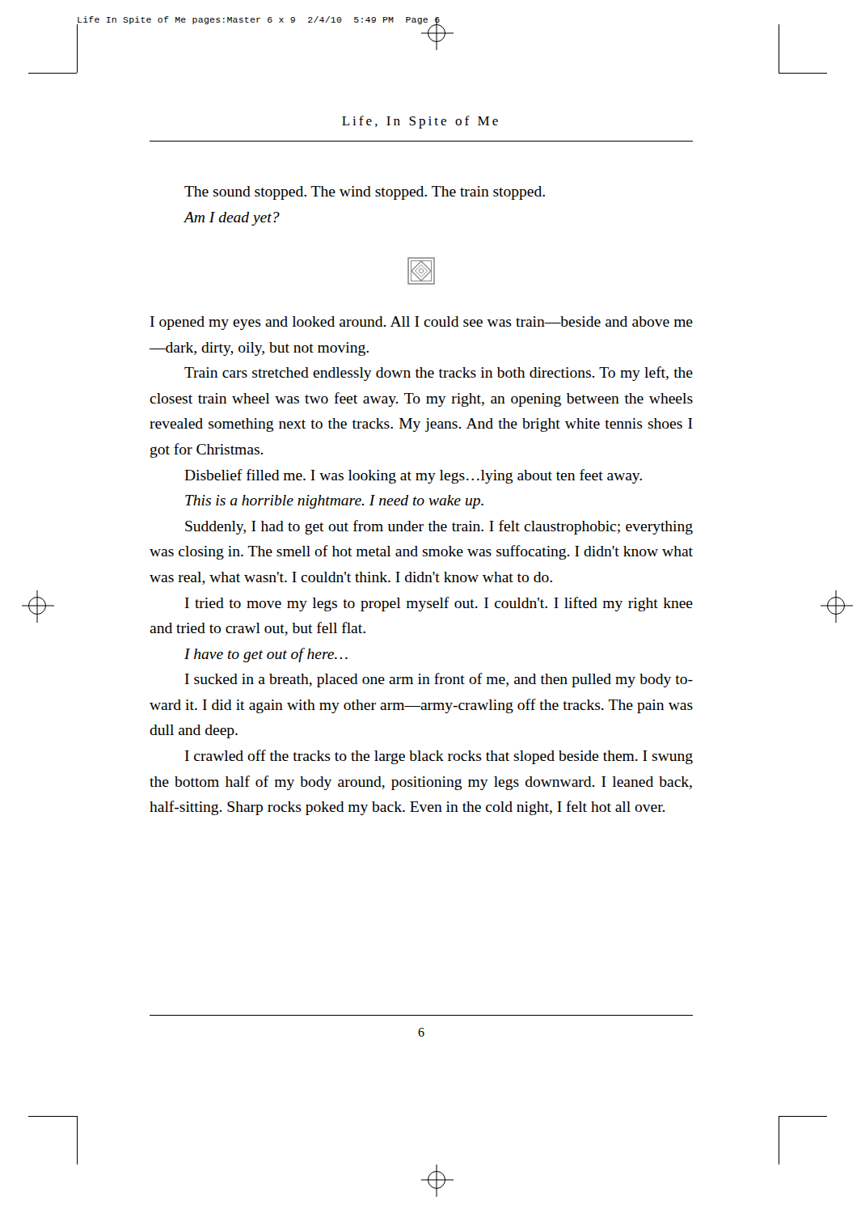Life In Spite of Me pages:Master 6 x 9 2/4/10 5:49 PM Page 6
Life, In Spite of Me
The sound stopped. The wind stopped. The train stopped.
Am I dead yet?
I opened my eyes and looked around. All I could see was train—beside and above me—dark, dirty, oily, but not moving.
Train cars stretched endlessly down the tracks in both directions. To my left, the closest train wheel was two feet away. To my right, an opening between the wheels revealed something next to the tracks. My jeans. And the bright white tennis shoes I got for Christmas.
Disbelief filled me. I was looking at my legs…lying about ten feet away.
This is a horrible nightmare. I need to wake up.
Suddenly, I had to get out from under the train. I felt claustrophobic; everything was closing in. The smell of hot metal and smoke was suffocating. I didn't know what was real, what wasn't. I couldn't think. I didn't know what to do.
I tried to move my legs to propel myself out. I couldn't. I lifted my right knee and tried to crawl out, but fell flat.
I have to get out of here…
I sucked in a breath, placed one arm in front of me, and then pulled my body toward it. I did it again with my other arm—army-crawling off the tracks. The pain was dull and deep.
I crawled off the tracks to the large black rocks that sloped beside them. I swung the bottom half of my body around, positioning my legs downward. I leaned back, half-sitting. Sharp rocks poked my back. Even in the cold night, I felt hot all over.
6